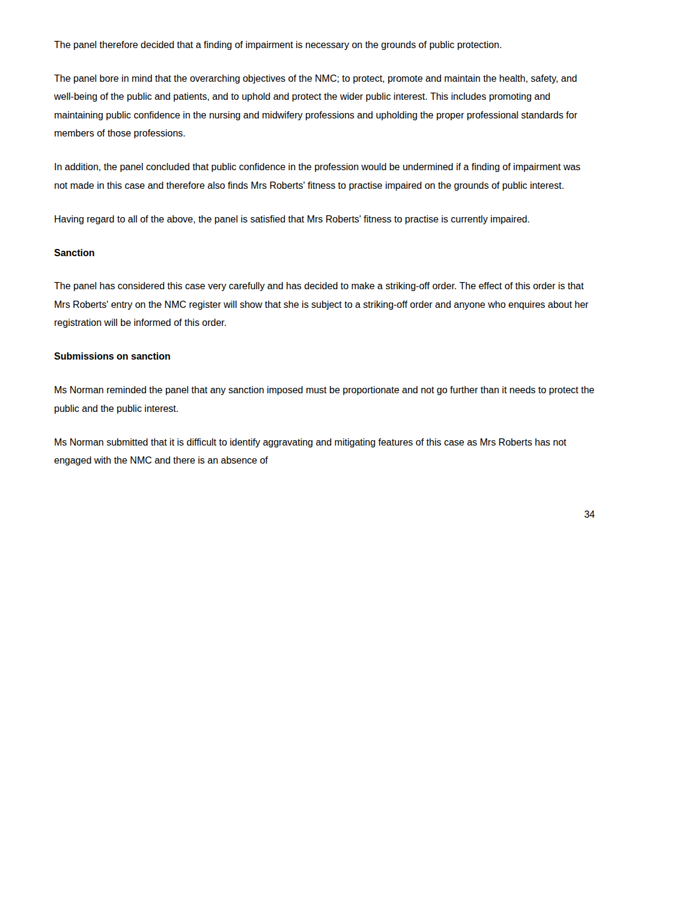The panel therefore decided that a finding of impairment is necessary on the grounds of public protection.
The panel bore in mind that the overarching objectives of the NMC; to protect, promote and maintain the health, safety, and well-being of the public and patients, and to uphold and protect the wider public interest. This includes promoting and maintaining public confidence in the nursing and midwifery professions and upholding the proper professional standards for members of those professions.
In addition, the panel concluded that public confidence in the profession would be undermined if a finding of impairment was not made in this case and therefore also finds Mrs Roberts' fitness to practise impaired on the grounds of public interest.
Having regard to all of the above, the panel is satisfied that Mrs Roberts' fitness to practise is currently impaired.
Sanction
The panel has considered this case very carefully and has decided to make a striking-off order. The effect of this order is that Mrs Roberts' entry on the NMC register will show that she is subject to a striking-off order and anyone who enquires about her registration will be informed of this order.
Submissions on sanction
Ms Norman reminded the panel that any sanction imposed must be proportionate and not go further than it needs to protect the public and the public interest.
Ms Norman submitted that it is difficult to identify aggravating and mitigating features of this case as Mrs Roberts has not engaged with the NMC and there is an absence of
34